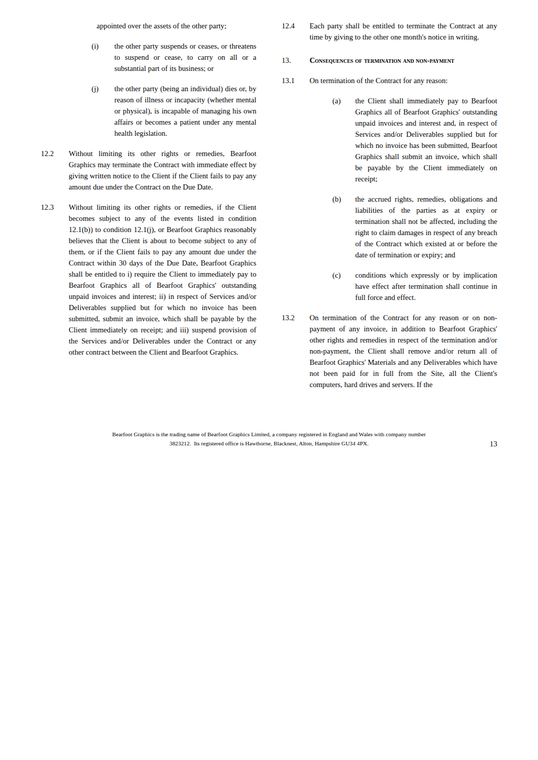appointed over the assets of the other party;
(i)
the other party suspends or ceases, or threatens to suspend or cease, to carry on all or a substantial part of its business; or
(j)
the other party (being an individual) dies or, by reason of illness or incapacity (whether mental or physical), is incapable of managing his own affairs or becomes a patient under any mental health legislation.
12.2
Without limiting its other rights or remedies, Bearfoot Graphics may terminate the Contract with immediate effect by giving written notice to the Client if the Client fails to pay any amount due under the Contract on the Due Date.
12.3
Without limiting its other rights or remedies, if the Client becomes subject to any of the events listed in condition 12.1(b)) to condition 12.1(j), or Bearfoot Graphics reasonably believes that the Client is about to become subject to any of them, or if the Client fails to pay any amount due under the Contract within 30 days of the Due Date, Bearfoot Graphics shall be entitled to i) require the Client to immediately pay to Bearfoot Graphics all of Bearfoot Graphics' outstanding unpaid invoices and interest; ii) in respect of Services and/or Deliverables supplied but for which no invoice has been submitted, submit an invoice, which shall be payable by the Client immediately on receipt; and iii) suspend provision of the Services and/or Deliverables under the Contract or any other contract between the Client and Bearfoot Graphics.
12.4
Each party shall be entitled to terminate the Contract at any time by giving to the other one month's notice in writing.
13.
Consequences of termination and non-payment
13.1
On termination of the Contract for any reason:
(a)
the Client shall immediately pay to Bearfoot Graphics all of Bearfoot Graphics' outstanding unpaid invoices and interest and, in respect of Services and/or Deliverables supplied but for which no invoice has been submitted, Bearfoot Graphics shall submit an invoice, which shall be payable by the Client immediately on receipt;
(b)
the accrued rights, remedies, obligations and liabilities of the parties as at expiry or termination shall not be affected, including the right to claim damages in respect of any breach of the Contract which existed at or before the date of termination or expiry; and
(c)
conditions which expressly or by implication have effect after termination shall continue in full force and effect.
13.2
On termination of the Contract for any reason or on non-payment of any invoice, in addition to Bearfoot Graphics' other rights and remedies in respect of the termination and/or non-payment, the Client shall remove and/or return all of Bearfoot Graphics' Materials and any Deliverables which have not been paid for in full from the Site, all the Client's computers, hard drives and servers. If the
Bearfoot Graphics is the trading name of Bearfoot Graphics Limited, a company registered in England and Wales with company number
3823212. Its registered office is Hawthorne, Blacknest, Alton, Hampshire GU34 4PX. 13